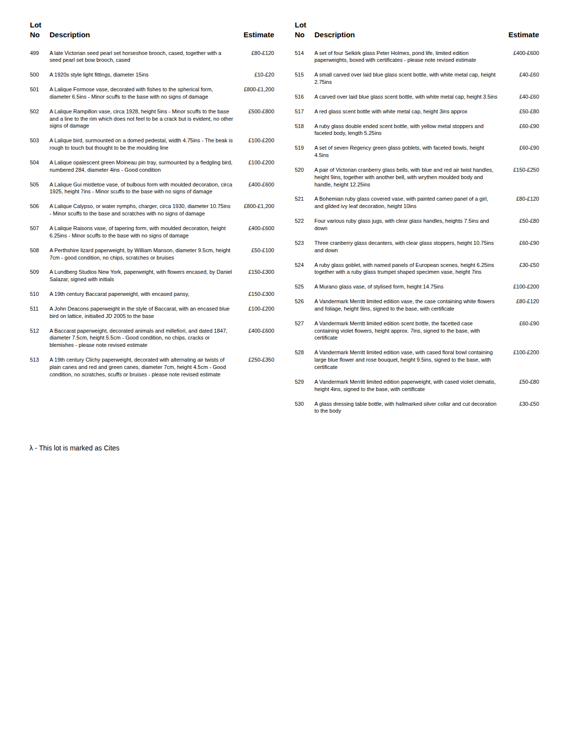| Lot No | Description | Estimate |
| --- | --- | --- |
| 499 | A late Victorian seed pearl set horseshoe brooch, cased, together with a seed pearl set bow brooch, cased | £80-£120 |
| 500 | A 1920s style light fittings, diameter 15ins | £10-£20 |
| 501 | A Lalique Formose vase, decorated with fishes to the spherical form, diameter 6.5ins - Minor scuffs to the base with no signs of damage | £800-£1,200 |
| 502 | A Lalique Rampillon vase, circa 1928, height 5ins - Minor scuffs to the base and a line to the rim which does not feel to be a crack but is evident, no other signs of damage | £500-£800 |
| 503 | A Lalique bird, surmounted on a domed pedestal, width 4.75ins - The beak is rough to touch but thought to be the moulding line | £100-£200 |
| 504 | A Lalique opalescent green Moineau pin tray, surmounted by a fledgling bird, numbered 284, diameter 4ins - Good condition | £100-£200 |
| 505 | A Lalique Gui mistletoe vase, of bulbous form with moulded decoration, circa 1925, height 7ins - Minor scuffs to the base with no signs of damage | £400-£600 |
| 506 | A Lalique Calypso, or water nymphs, charger, circa 1930, diameter 10.75ins - Minor scuffs to the base and scratches with no signs of damage | £800-£1,200 |
| 507 | A Lalique Raisons vase, of tapering form, with moulded decoration, height 6.25ins - Minor scuffs to the base with no signs of damage | £400-£600 |
| 508 | A Perthshire lizard paperweight, by William Manson, diameter 9.5cm, height 7cm - good condition, no chips, scratches or bruises | £50-£100 |
| 509 | A Lundberg Studios New York, paperweight, with flowers encased, by Daniel Salazar, signed with initials | £150-£300 |
| 510 | A 19th century Baccarat paperweight, with encased pansy, | £150-£300 |
| 511 | A John Deacons paperweight in the style of Baccarat, with an encased blue bird on lattice, initialled JD 2005 to the base | £100-£200 |
| 512 | A Baccarat paperweight, decorated animals and millefiori, and dated 1847, diameter 7.5cm, height 5.5cm - Good condition, no chips, cracks or blemishes - please note revised estimate | £400-£600 |
| 513 | A 19th century Clichy paperweight, decorated with alternating air twists of plain canes and red and green canes, diameter 7cm, height 4.5cm - Good condition, no scratches, scuffs or bruises - please note revised estimate | £250-£350 |
| Lot No | Description | Estimate |
| --- | --- | --- |
| 514 | A set of four Selkirk glass Peter Holmes, pond life, limited edition paperweights, boxed with certificates - please note revised estimate | £400-£600 |
| 515 | A small carved over laid blue glass scent bottle, with white metal cap, height 2.75ins | £40-£60 |
| 516 | A carved over laid blue glass scent bottle, with white metal cap, height 3.5ins | £40-£60 |
| 517 | A red glass scent bottle with white metal cap, height 3ins approx | £50-£80 |
| 518 | A ruby glass double ended scent bottle, with yellow metal stoppers and faceted body, length 5.25ins | £60-£90 |
| 519 | A set of seven Regency green glass goblets, with faceted bowls, height 4.5ins | £60-£90 |
| 520 | A pair of Victorian cranberry glass bells, with blue and red air twist handles, height 9ins, together with another bell, with wrythen moulded body and handle, height 12.25ins | £150-£250 |
| 521 | A Bohemian ruby glass covered vase, with painted cameo panel of a girl, and gilded ivy leaf decoration, height 10ins | £80-£120 |
| 522 | Four various ruby glass jugs, with clear glass handles, heights 7.5ins and down | £50-£80 |
| 523 | Three cranberry glass decanters, with clear glass stoppers, height 10.75ins and down | £60-£90 |
| 524 | A ruby glass goblet, with named panels of European scenes, height 6.25ins together with a ruby glass trumpet shaped specimen vase, height 7ins | £30-£50 |
| 525 | A Murano glass vase, of stylised form, height 14.75ins | £100-£200 |
| 526 | A Vandermark Merritt limited edition vase, the case containing white flowers and foliage, height 9ins, signed to the base, with certificate | £80-£120 |
| 527 | A Vandermark Merritt limited edition scent bottle, the facetted case containing violet flowers, height approx. 7ins, signed to the base, with certificate | £60-£90 |
| 528 | A Vandermark Merritt limited edition vase, with cased floral bowl containing large blue flower and rose bouquet, height 9.5ins, signed to the base, with certificate | £100-£200 |
| 529 | A Vandermark Merritt limited edition paperweight, with cased violet clematis, height 4ins, signed to the base, with certificate | £50-£80 |
| 530 | A glass dressing table bottle, with hallmarked silver collar and cut decoration to the body | £30-£50 |
λ - This lot is marked as Cites